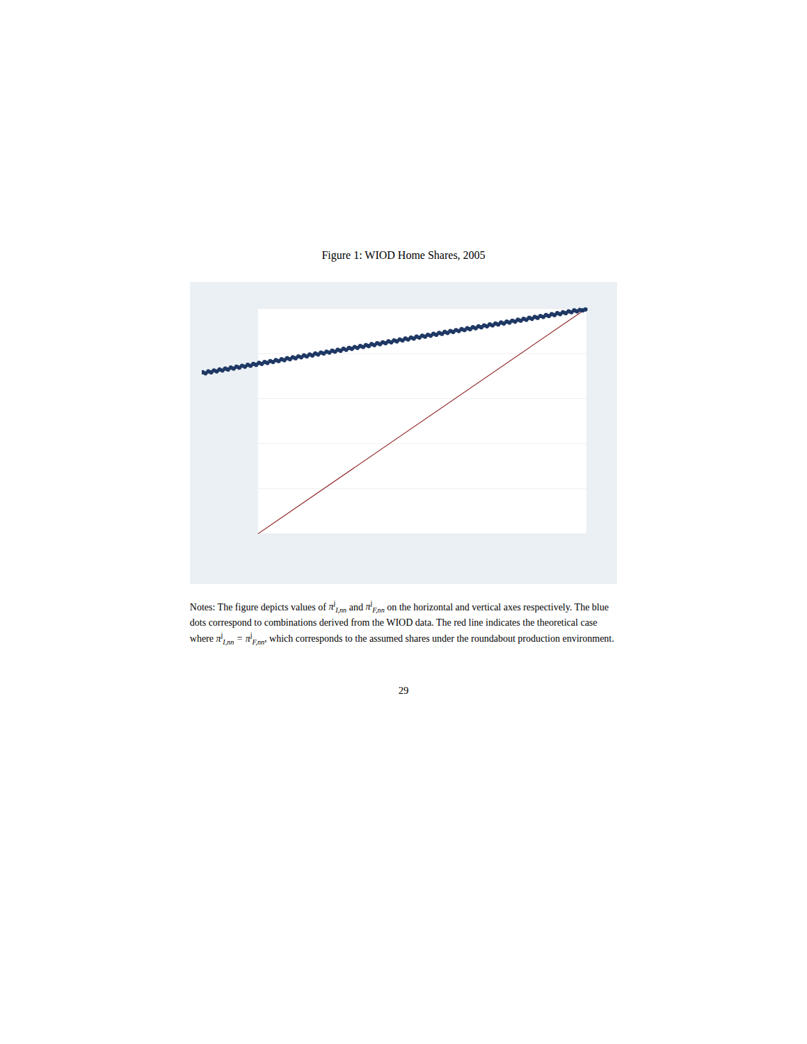Figure 1: WIOD Home Shares, 2005
Notes: The figure depicts values of πjI,nn and πjF,nn on the horizontal and vertical axes respectively. The blue dots correspond to combinations derived from the WIOD data. The red line indicates the theoretical case where πjI,nn = πjF,nn, which corresponds to the assumed shares under the roundabout production environment.
29